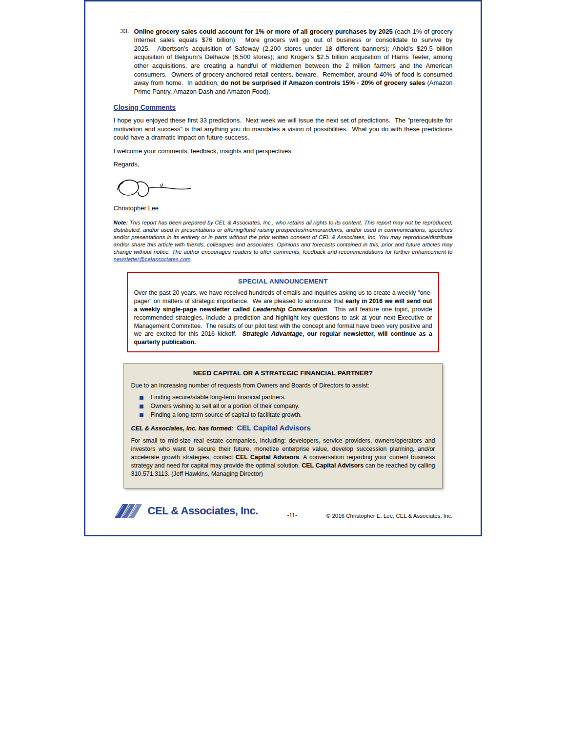33.
Online grocery sales could account for 1% or more of all grocery purchases by 2025 (each 1% of grocery Internet sales equals $76 billion). More grocers will go out of business or consolidate to survive by 2025. Albertson's acquisition of Safeway (2,200 stores under 18 different banners); Ahold's $29.5 billion acquisition of Belgium's Delhaize (6,500 stores); and Kroger's $2.5 billion acquisition of Harris Teeter, among other acquisitions, are creating a handful of middlemen between the 2 million farmers and the American consumers. Owners of grocery-anchored retail centers, beware. Remember, around 40% of food is consumed away from home. In addition, do not be surprised if Amazon controls 15% - 20% of grocery sales (Amazon Prime Pantry, Amazon Dash and Amazon Food).
Closing Comments
I hope you enjoyed these first 33 predictions. Next week we will issue the next set of predictions. The "prerequisite for motivation and success" is that anything you do mandates a vision of possibilities. What you do with these predictions could have a dramatic impact on future success.
I welcome your comments, feedback, insights and perspectives.
Regards,
Christopher Lee
Note: This report has been prepared by CEL & Associates, Inc., who retains all rights to its content. This report may not be reproduced, distributed, and/or used in presentations or offering/fund raising prospectus/memorandums, and/or used in communications, speeches and/or presentations in its entirety or in parts without the prior written consent of CEL & Associates, Inc. You may reproduce/distribute and/or share this article with friends, colleagues and associates. Opinions and forecasts contained in this, prior and future articles may change without notice. The author encourages readers to offer comments, feedback and recommendations for further enhancement to newsletter@celassociates.com
SPECIAL ANNOUNCEMENT
Over the past 20 years, we have received hundreds of emails and inquiries asking us to create a weekly "one-pager" on matters of strategic importance. We are pleased to announce that early in 2016 we will send out a weekly single-page newsletter called Leadership Conversation. This will feature one topic, provide recommended strategies, include a prediction and highlight key questions to ask at your next Executive or Management Committee. The results of our pilot test with the concept and format have been very positive and we are excited for this 2016 kickoff. Strategic Advantage, our regular newsletter, will continue as a quarterly publication.
NEED CAPITAL OR A STRATEGIC FINANCIAL PARTNER?
Due to an increasing number of requests from Owners and Boards of Directors to assist:
Finding secure/stable long-term financial partners.
Owners wishing to sell all or a portion of their company.
Finding a long-term source of capital to facilitate growth.
CEL & Associates, Inc. has formed: CEL Capital Advisors
For small to mid-size real estate companies, including: developers, service providers, owners/operators and investors who want to secure their future, monetize enterprise value, develop succession planning, and/or accelerate growth strategies, contact CEL Capital Advisors. A conversation regarding your current business strategy and need for capital may provide the optimal solution. CEL Capital Advisors can be reached by calling 310.571.3113. (Jeff Hawkins, Managing Director)
CEL & Associates, Inc.
-11-
© 2016 Christopher E. Lee, CEL & Associates, Inc.